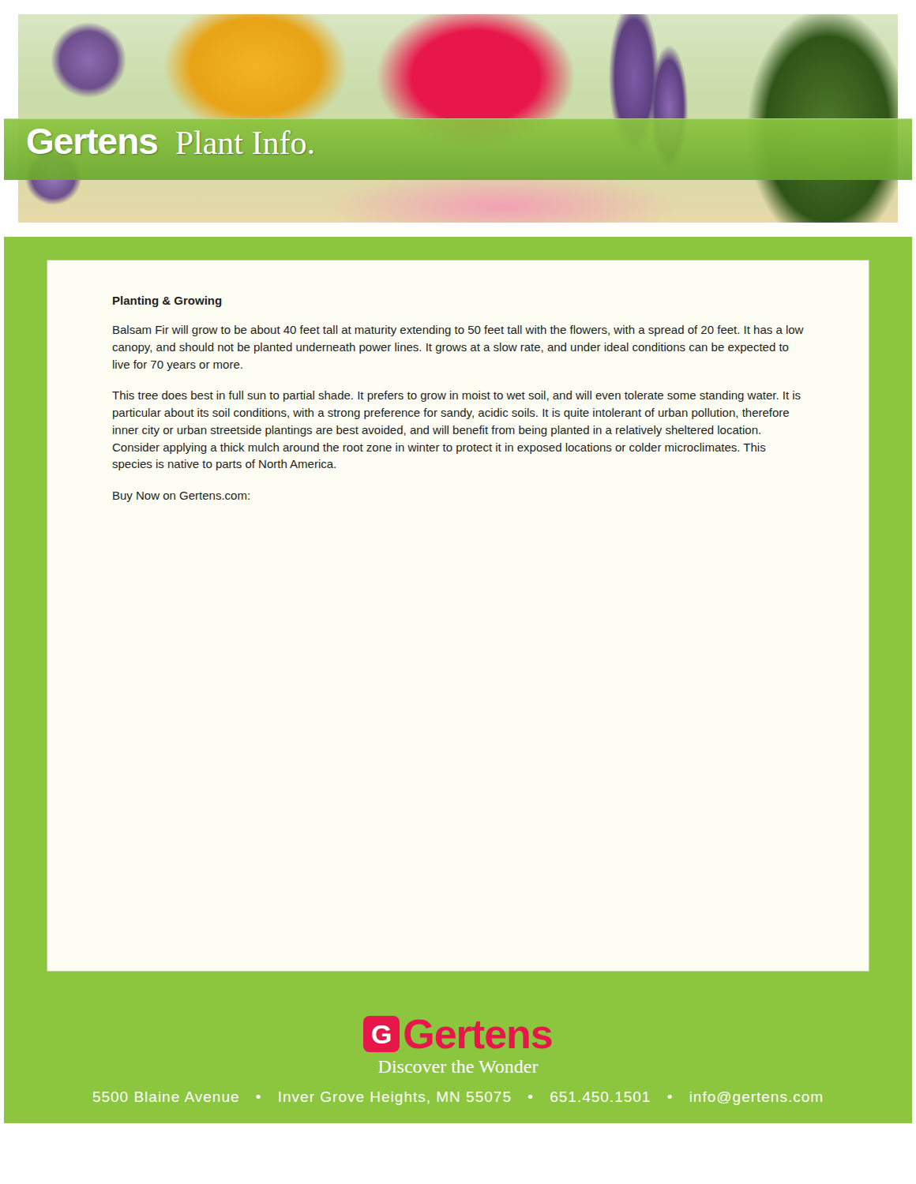Gertens Plant Info.
Planting & Growing
Balsam Fir will grow to be about 40 feet tall at maturity extending to 50 feet tall with the flowers, with a spread of 20 feet. It has a low canopy, and should not be planted underneath power lines. It grows at a slow rate, and under ideal conditions can be expected to live for 70 years or more.
This tree does best in full sun to partial shade. It prefers to grow in moist to wet soil, and will even tolerate some standing water. It is particular about its soil conditions, with a strong preference for sandy, acidic soils. It is quite intolerant of urban pollution, therefore inner city or urban streetside plantings are best avoided, and will benefit from being planted in a relatively sheltered location. Consider applying a thick mulch around the root zone in winter to protect it in exposed locations or colder microclimates. This species is native to parts of North America.
Buy Now on Gertens.com:
GGertens
Discover the Wonder
5500 Blaine Avenue • Inver Grove Heights, MN 55075 • 651.450.1501 • info@gertens.com